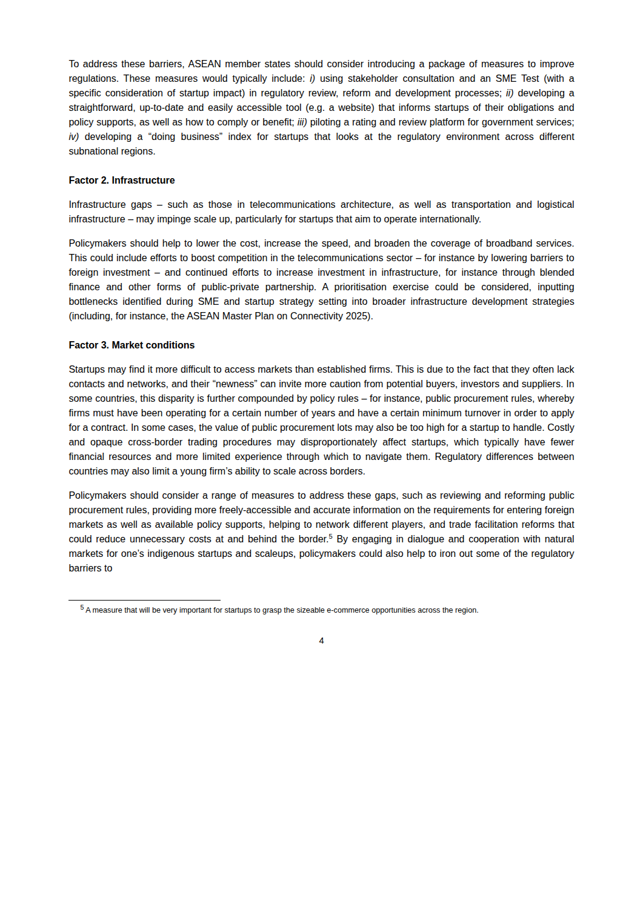To address these barriers, ASEAN member states should consider introducing a package of measures to improve regulations. These measures would typically include: i) using stakeholder consultation and an SME Test (with a specific consideration of startup impact) in regulatory review, reform and development processes; ii) developing a straightforward, up-to-date and easily accessible tool (e.g. a website) that informs startups of their obligations and policy supports, as well as how to comply or benefit; iii) piloting a rating and review platform for government services; iv) developing a “doing business” index for startups that looks at the regulatory environment across different subnational regions.
Factor 2. Infrastructure
Infrastructure gaps – such as those in telecommunications architecture, as well as transportation and logistical infrastructure – may impinge scale up, particularly for startups that aim to operate internationally.
Policymakers should help to lower the cost, increase the speed, and broaden the coverage of broadband services. This could include efforts to boost competition in the telecommunications sector – for instance by lowering barriers to foreign investment – and continued efforts to increase investment in infrastructure, for instance through blended finance and other forms of public-private partnership. A prioritisation exercise could be considered, inputting bottlenecks identified during SME and startup strategy setting into broader infrastructure development strategies (including, for instance, the ASEAN Master Plan on Connectivity 2025).
Factor 3. Market conditions
Startups may find it more difficult to access markets than established firms. This is due to the fact that they often lack contacts and networks, and their “newness” can invite more caution from potential buyers, investors and suppliers. In some countries, this disparity is further compounded by policy rules – for instance, public procurement rules, whereby firms must have been operating for a certain number of years and have a certain minimum turnover in order to apply for a contract. In some cases, the value of public procurement lots may also be too high for a startup to handle. Costly and opaque cross-border trading procedures may disproportionately affect startups, which typically have fewer financial resources and more limited experience through which to navigate them. Regulatory differences between countries may also limit a young firm’s ability to scale across borders.
Policymakers should consider a range of measures to address these gaps, such as reviewing and reforming public procurement rules, providing more freely-accessible and accurate information on the requirements for entering foreign markets as well as available policy supports, helping to network different players, and trade facilitation reforms that could reduce unnecessary costs at and behind the border.5 By engaging in dialogue and cooperation with natural markets for one’s indigenous startups and scaleups, policymakers could also help to iron out some of the regulatory barriers to
5 A measure that will be very important for startups to grasp the sizeable e-commerce opportunities across the region.
4